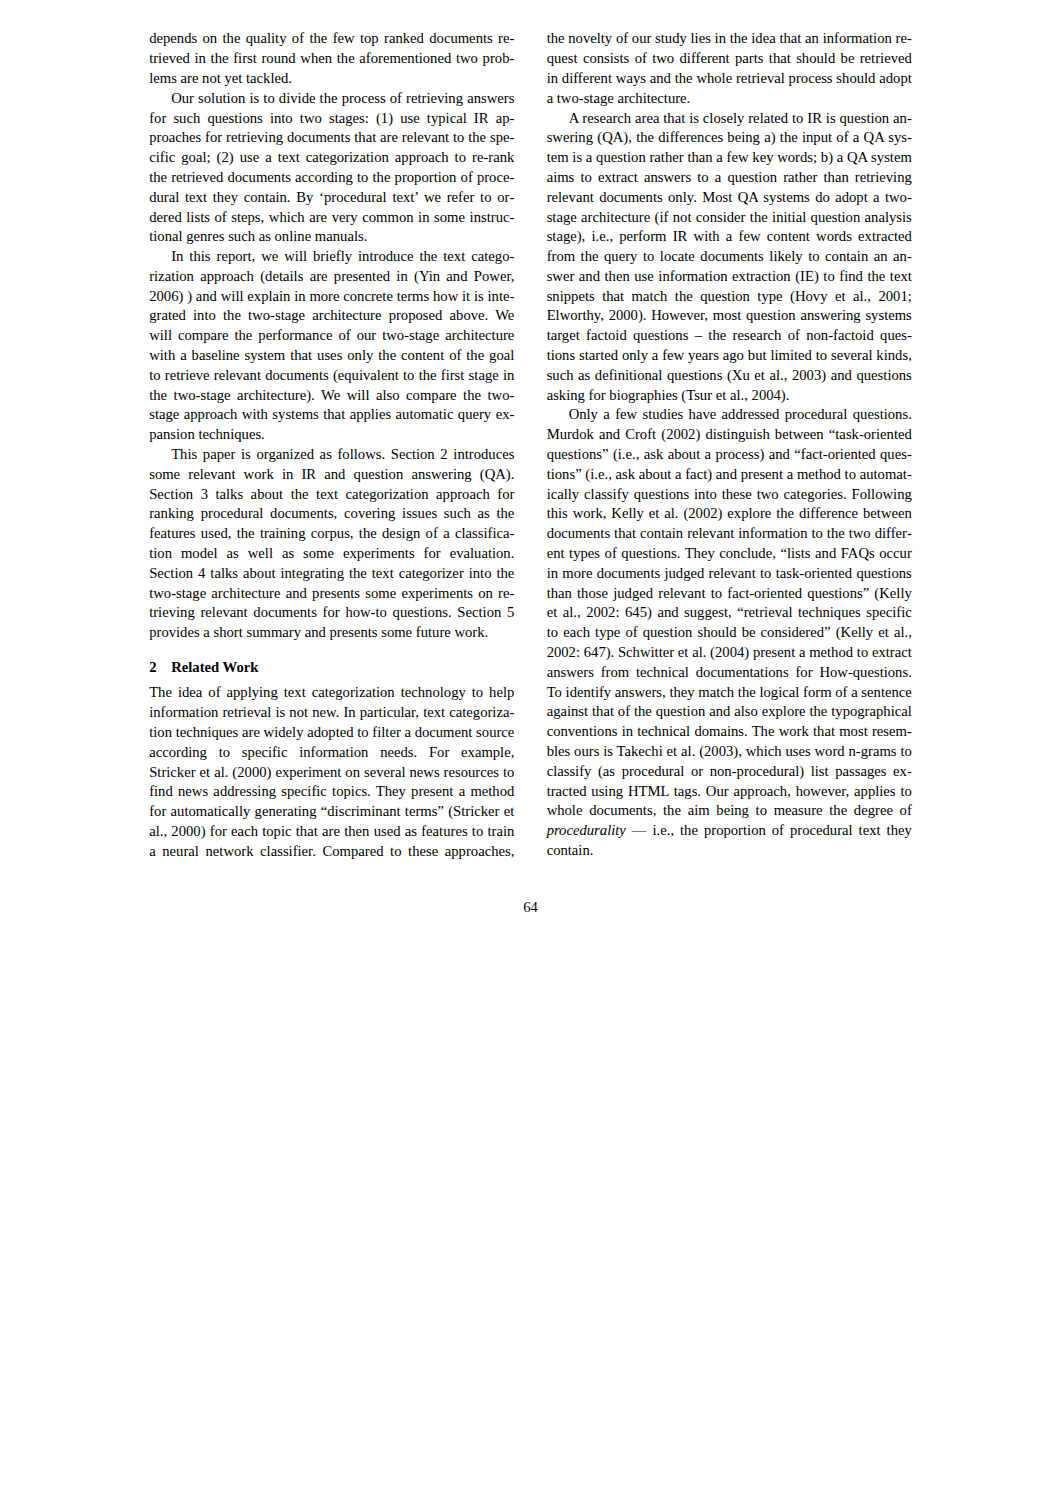depends on the quality of the few top ranked documents retrieved in the first round when the aforementioned two problems are not yet tackled.
Our solution is to divide the process of retrieving answers for such questions into two stages: (1) use typical IR approaches for retrieving documents that are relevant to the specific goal; (2) use a text categorization approach to re-rank the retrieved documents according to the proportion of procedural text they contain. By ‘procedural text’ we refer to ordered lists of steps, which are very common in some instructional genres such as online manuals.
In this report, we will briefly introduce the text categorization approach (details are presented in (Yin and Power, 2006) ) and will explain in more concrete terms how it is integrated into the two-stage architecture proposed above. We will compare the performance of our two-stage architecture with a baseline system that uses only the content of the goal to retrieve relevant documents (equivalent to the first stage in the two-stage architecture). We will also compare the two-stage approach with systems that applies automatic query expansion techniques.
This paper is organized as follows. Section 2 introduces some relevant work in IR and question answering (QA). Section 3 talks about the text categorization approach for ranking procedural documents, covering issues such as the features used, the training corpus, the design of a classification model as well as some experiments for evaluation. Section 4 talks about integrating the text categorizer into the two-stage architecture and presents some experiments on retrieving relevant documents for how-to questions. Section 5 provides a short summary and presents some future work.
2 Related Work
The idea of applying text categorization technology to help information retrieval is not new. In particular, text categorization techniques are widely adopted to filter a document source according to specific information needs. For example, Stricker et al. (2000) experiment on several news resources to find news addressing specific topics. They present a method for automatically generating “discriminant terms” (Stricker et al., 2000) for each topic that are then used as features to train a neural network classifier. Compared to these approaches, the novelty of our study lies in the idea that an information request consists of two different parts that should be retrieved in different ways and the whole retrieval process should adopt a two-stage architecture.
A research area that is closely related to IR is question answering (QA), the differences being a) the input of a QA system is a question rather than a few key words; b) a QA system aims to extract answers to a question rather than retrieving relevant documents only. Most QA systems do adopt a two-stage architecture (if not consider the initial question analysis stage), i.e., perform IR with a few content words extracted from the query to locate documents likely to contain an answer and then use information extraction (IE) to find the text snippets that match the question type (Hovy et al., 2001; Elworthy, 2000). However, most question answering systems target factoid questions – the research of non-factoid questions started only a few years ago but limited to several kinds, such as definitional questions (Xu et al., 2003) and questions asking for biographies (Tsur et al., 2004).
Only a few studies have addressed procedural questions. Murdok and Croft (2002) distinguish between “task-oriented questions” (i.e., ask about a process) and “fact-oriented questions” (i.e., ask about a fact) and present a method to automatically classify questions into these two categories. Following this work, Kelly et al. (2002) explore the difference between documents that contain relevant information to the two different types of questions. They conclude, “lists and FAQs occur in more documents judged relevant to task-oriented questions than those judged relevant to fact-oriented questions” (Kelly et al., 2002: 645) and suggest, “retrieval techniques specific to each type of question should be considered” (Kelly et al., 2002: 647). Schwitter et al. (2004) present a method to extract answers from technical documentations for How-questions. To identify answers, they match the logical form of a sentence against that of the question and also explore the typographical conventions in technical domains. The work that most resembles ours is Takechi et al. (2003), which uses word n-grams to classify (as procedural or non-procedural) list passages extracted using HTML tags. Our approach, however, applies to whole documents, the aim being to measure the degree of procedurality — i.e., the proportion of procedural text they contain.
64